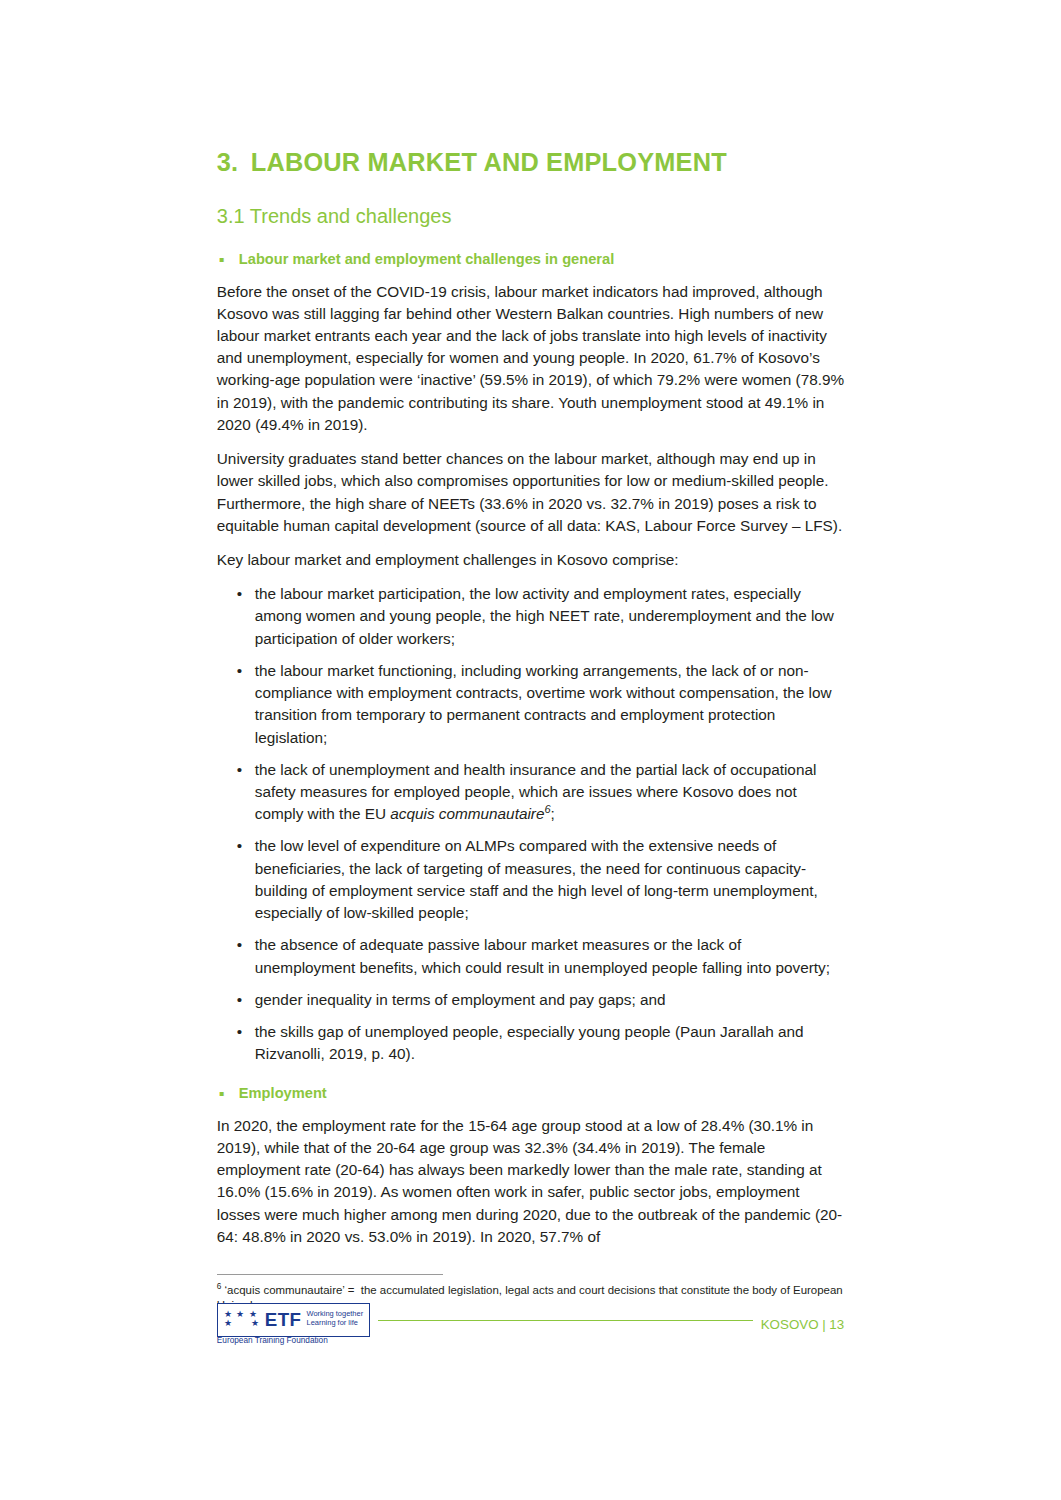3. LABOUR MARKET AND EMPLOYMENT
3.1 Trends and challenges
Labour market and employment challenges in general
Before the onset of the COVID-19 crisis, labour market indicators had improved, although Kosovo was still lagging far behind other Western Balkan countries. High numbers of new labour market entrants each year and the lack of jobs translate into high levels of inactivity and unemployment, especially for women and young people. In 2020, 61.7% of Kosovo’s working-age population were ‘inactive’ (59.5% in 2019), of which 79.2% were women (78.9% in 2019), with the pandemic contributing its share. Youth unemployment stood at 49.1% in 2020 (49.4% in 2019).
University graduates stand better chances on the labour market, although may end up in lower skilled jobs, which also compromises opportunities for low or medium-skilled people. Furthermore, the high share of NEETs (33.6% in 2020 vs. 32.7% in 2019) poses a risk to equitable human capital development (source of all data: KAS, Labour Force Survey – LFS).
Key labour market and employment challenges in Kosovo comprise:
the labour market participation, the low activity and employment rates, especially among women and young people, the high NEET rate, underemployment and the low participation of older workers;
the labour market functioning, including working arrangements, the lack of or non-compliance with employment contracts, overtime work without compensation, the low transition from temporary to permanent contracts and employment protection legislation;
the lack of unemployment and health insurance and the partial lack of occupational safety measures for employed people, which are issues where Kosovo does not comply with the EU acquis communautaire6;
the low level of expenditure on ALMPs compared with the extensive needs of beneficiaries, the lack of targeting of measures, the need for continuous capacity-building of employment service staff and the high level of long-term unemployment, especially of low-skilled people;
the absence of adequate passive labour market measures or the lack of unemployment benefits, which could result in unemployed people falling into poverty;
gender inequality in terms of employment and pay gaps; and
the skills gap of unemployed people, especially young people (Paun Jarallah and Rizvanolli, 2019, p. 40).
Employment
In 2020, the employment rate for the 15-64 age group stood at a low of 28.4% (30.1% in 2019), while that of the 20-64 age group was 32.3% (34.4% in 2019). The female employment rate (20-64) has always been markedly lower than the male rate, standing at 16.0% (15.6% in 2019). As women often work in safer, public sector jobs, employment losses were much higher among men during 2020, due to the outbreak of the pandemic (20-64: 48.8% in 2020 vs. 53.0% in 2019). In 2020, 57.7% of
6 ‘acquis communautaire’ = the accumulated legislation, legal acts and court decisions that constitute the body of European Union law.
★ ★ ★
★ ★
ETF
Working together
Learning for life
European Training Foundation
KOSOVO | 13